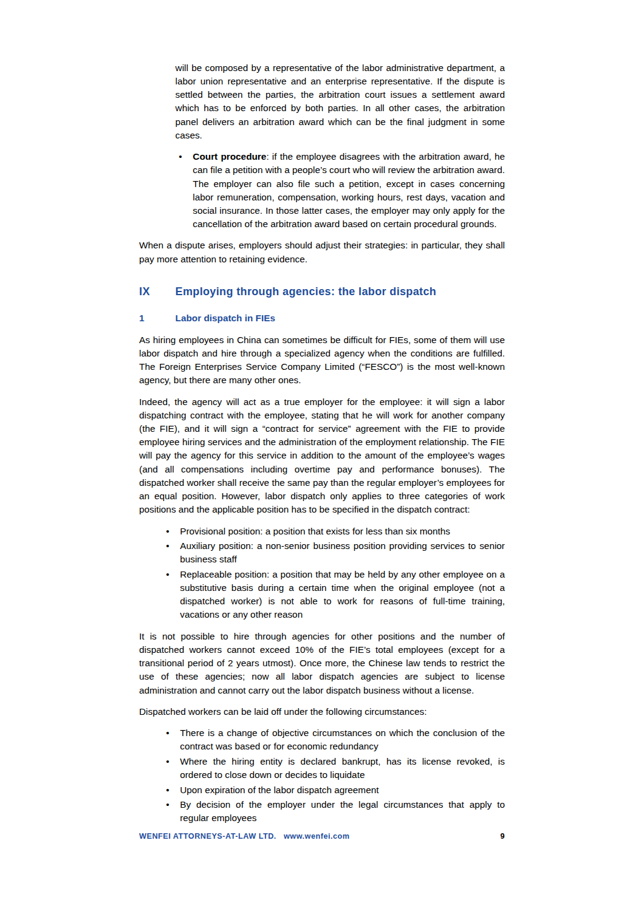will be composed by a representative of the labor administrative department, a labor union representative and an enterprise representative. If the dispute is settled between the parties, the arbitration court issues a settlement award which has to be enforced by both parties. In all other cases, the arbitration panel delivers an arbitration award which can be the final judgment in some cases.
Court procedure: if the employee disagrees with the arbitration award, he can file a petition with a people’s court who will review the arbitration award. The employer can also file such a petition, except in cases concerning labor remuneration, compensation, working hours, rest days, vacation and social insurance. In those latter cases, the employer may only apply for the cancellation of the arbitration award based on certain procedural grounds.
When a dispute arises, employers should adjust their strategies: in particular, they shall pay more attention to retaining evidence.
IXEmploying through agencies: the labor dispatch
1 Labor dispatch in FIEs
As hiring employees in China can sometimes be difficult for FIEs, some of them will use labor dispatch and hire through a specialized agency when the conditions are fulfilled. The Foreign Enterprises Service Company Limited (“FESCO”) is the most well-known agency, but there are many other ones.
Indeed, the agency will act as a true employer for the employee: it will sign a labor dispatching contract with the employee, stating that he will work for another company (the FIE), and it will sign a “contract for service” agreement with the FIE to provide employee hiring services and the administration of the employment relationship. The FIE will pay the agency for this service in addition to the amount of the employee’s wages (and all compensations including overtime pay and performance bonuses). The dispatched worker shall receive the same pay than the regular employer’s employees for an equal position. However, labor dispatch only applies to three categories of work positions and the applicable position has to be specified in the dispatch contract:
Provisional position: a position that exists for less than six months
Auxiliary position: a non-senior business position providing services to senior business staff
Replaceable position: a position that may be held by any other employee on a substitutive basis during a certain time when the original employee (not a dispatched worker) is not able to work for reasons of full-time training, vacations or any other reason
It is not possible to hire through agencies for other positions and the number of dispatched workers cannot exceed 10% of the FIE’s total employees (except for a transitional period of 2 years utmost). Once more, the Chinese law tends to restrict the use of these agencies; now all labor dispatch agencies are subject to license administration and cannot carry out the labor dispatch business without a license.
Dispatched workers can be laid off under the following circumstances:
There is a change of objective circumstances on which the conclusion of the contract was based or for economic redundancy
Where the hiring entity is declared bankrupt, has its license revoked, is ordered to close down or decides to liquidate
Upon expiration of the labor dispatch agreement
By decision of the employer under the legal circumstances that apply to regular employees
9 WENFEI ATTORNEYS-AT-LAW LTD. www.wenfei.com